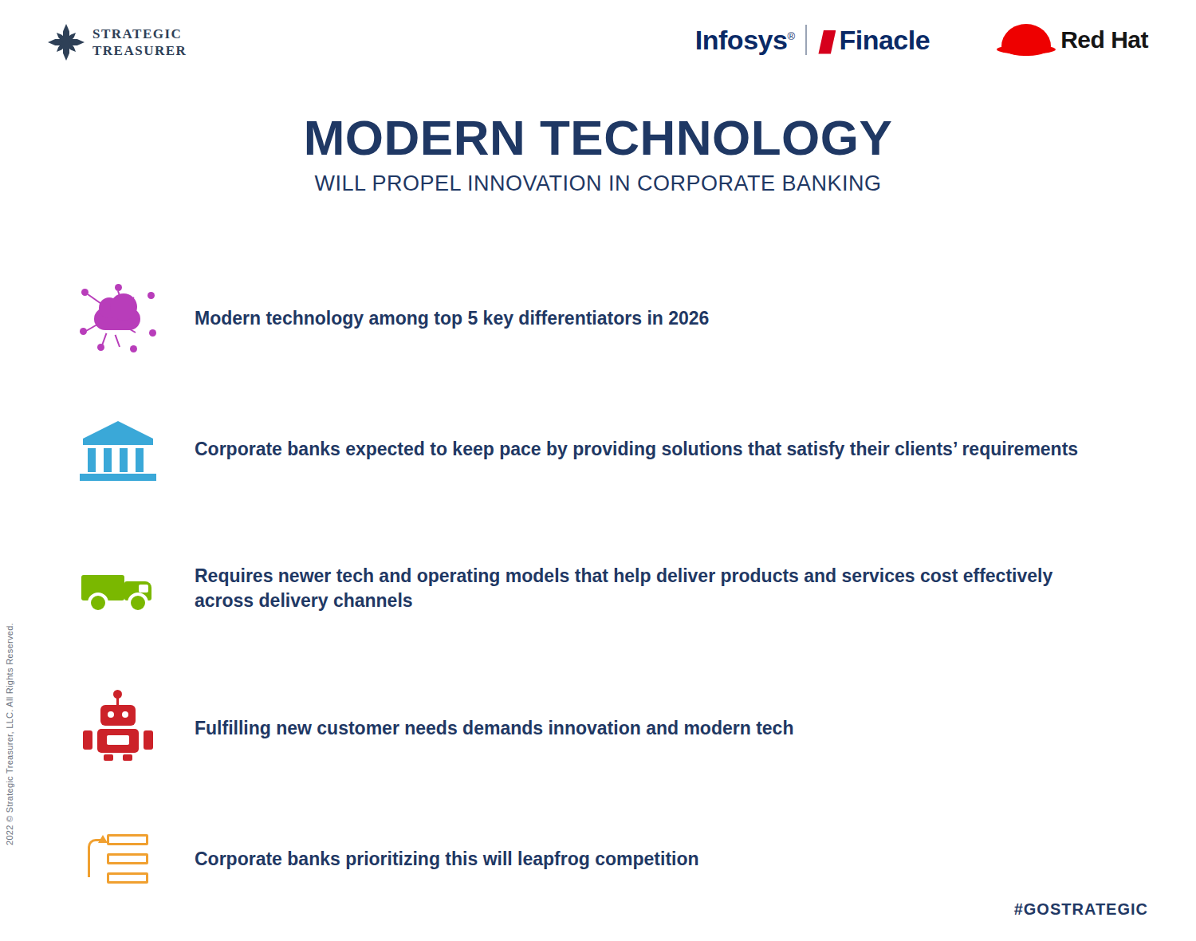Strategic
Treasurer
Infosys® Finacle
Red Hat
MODERN TECHNOLOGY
WILL PROPEL INNOVATION IN CORPORATE BANKING
Modern technology among top 5 key differentiators in 2026
Corporate banks expected to keep pace by providing solutions that satisfy their clients’ requirements
Requires newer tech and operating models that help deliver products and services cost effectively across delivery channels
Fulfilling new customer needs demands innovation and modern tech
Corporate banks prioritizing this will leapfrog competition
2022 © Strategic Treasurer, LLC. All Rights Reserved.
#GOSTRATEGIC